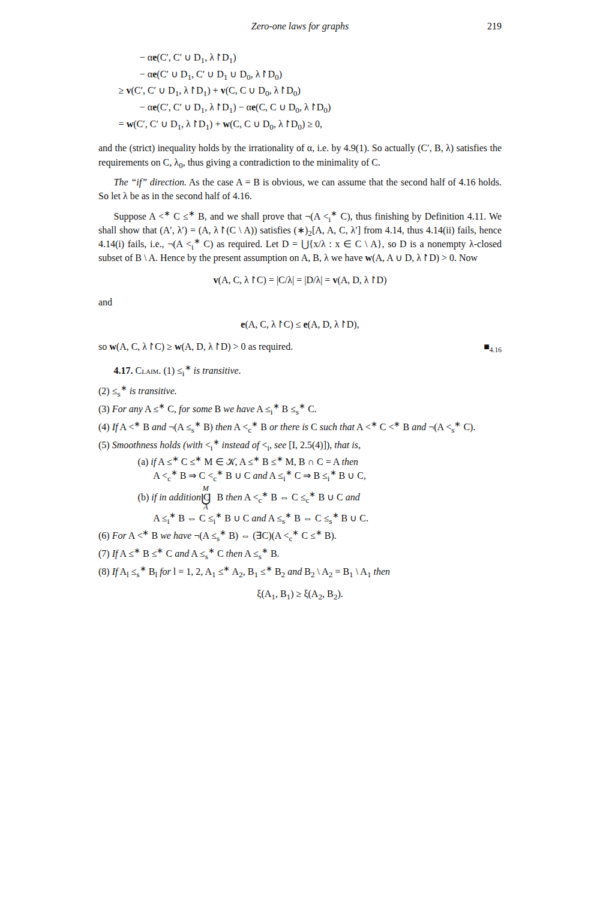Zero-one laws for graphs 219
− αe(C′, C′ ∪ D1, λ↾D1) − αe(C′ ∪ D1, C′ ∪ D1 ∪ D0, λ↾D0) ≥ v(C′, C′ ∪ D1, λ↾D1) + v(C, C ∪ D0, λ↾D0) − αe(C′, C′ ∪ D1, λ↾D1) − αe(C, C ∪ D0, λ↾D0) = w(C′, C′ ∪ D1, λ↾D1) + w(C, C ∪ D0, λ↾D0) ≥ 0,
and the (strict) inequality holds by the irrationality of α, i.e. by 4.9(1). So actually (C′, B, λ) satisfies the requirements on C, λ0, thus giving a contradiction to the minimality of C.
The “if” direction. As the case A = B is obvious, we can assume that the second half of 4.16 holds. So let λ be as in the second half of 4.16.
Suppose A <∗ C ≤∗ B, and we shall prove that ¬(A <i∗ C), thus finishing by Definition 4.11. We shall show that (A′, λ′) = (A, λ↾(C \ A)) satisfies (∗)2[A, A, C, λ′] from 4.14, thus 4.14(ii) fails, hence 4.14(i) fails, i.e., ¬(A <i∗ C) as required. Let D = ⋃{x/λ : x ∈ C \ A}, so D is a nonempty λ-closed subset of B \ A. Hence by the present assumption on A, B, λ we have w(A, A ∪ D, λ↾D) > 0. Now
v(A, C, λ↾C) = |C/λ| = |D/λ| = v(A, D, λ↾D)
and
e(A, C, λ↾C) ≤ e(A, D, λ↾D),
so w(A, C, λ↾C) ≥ w(A, D, λ↾D) > 0 as required. ■4.16
4.17. Claim. (1) ≤i∗ is transitive.
(2) ≤s∗ is transitive.
(3) For any A ≤∗ C, for some B we have A ≤i∗ B ≤s∗ C.
(4) If A <∗ B and ¬(A ≤s∗ B) then A <c∗ B or there is C such that A <∗ C <∗ B and ¬(A <s∗ C).
(5) Smoothness holds (with <i∗ instead of <i, see [I, 2.5(4)]), that is,
(a) if A ≤∗ C ≤∗ M ∈ 𝒦, A ≤∗ B ≤∗ M, B ∩ C = A then
A <c∗ B ⇒ C <c∗ B ∪ C and A ≤i∗ C ⇒ B ≤i∗ B ∪ C,
(b) if in addition C M⋃A B then A <c∗ B ⇔ C ≤c∗ B ∪ C and
A ≤i∗ B ⇔ C ≤i∗ B ∪ C and A ≤s∗ B ⇔ C ≤s∗ B ∪ C.
(6) For A <∗ B we have ¬(A ≤s∗ B) ⇔ (∃C)(A <c∗ C ≤∗ B).
(7) If A ≤∗ B ≤∗ C and A ≤s∗ C then A ≤s∗ B.
(8) If Al ≤s∗ Bl for l = 1, 2, A1 ≤∗ A2, B1 ≤∗ B2 and B2 \ A2 = B1 \ A1 then
ξ(A1, B1) ≥ ξ(A2, B2).